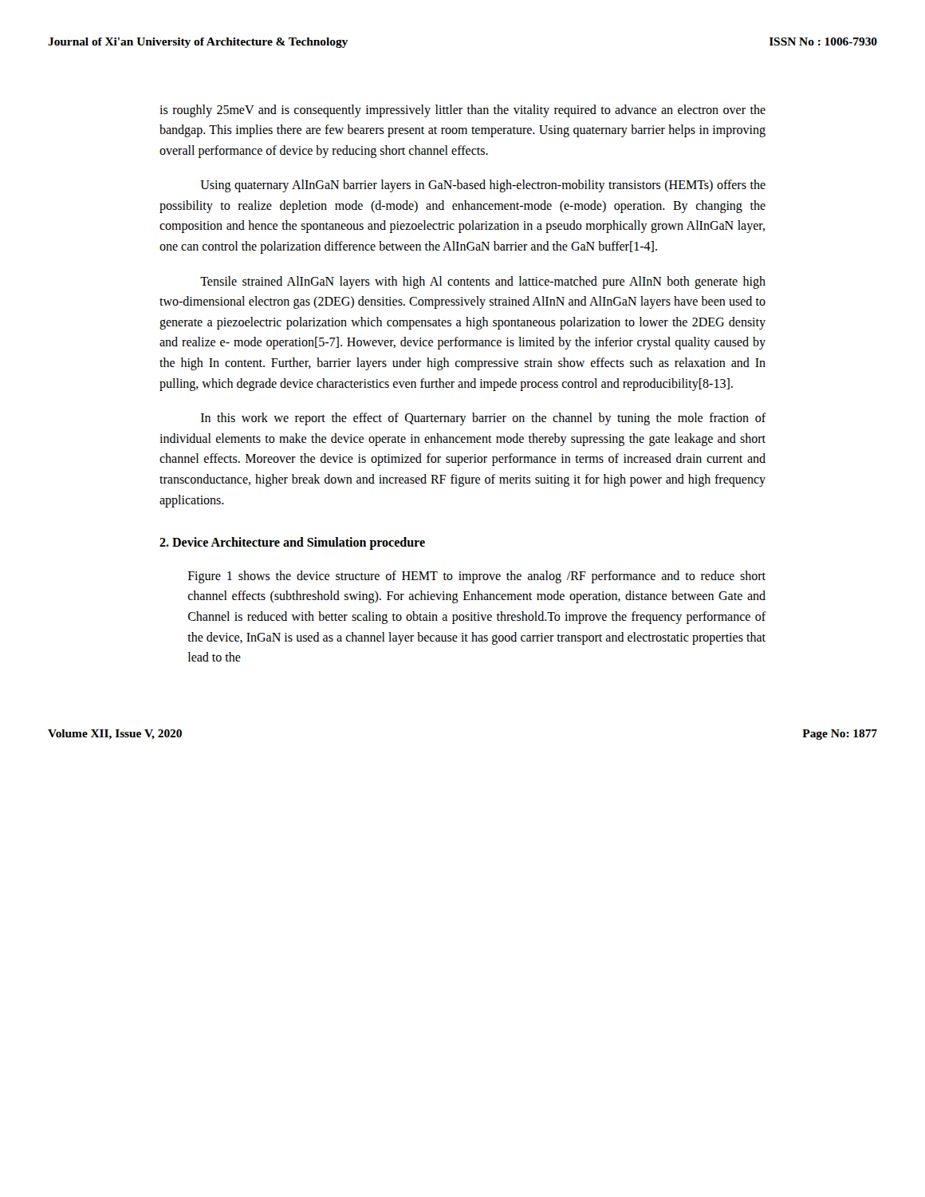Journal of Xi'an University of Architecture & Technology
ISSN No : 1006-7930
is roughly 25meV and is consequently impressively littler than the vitality required to advance an electron over the bandgap. This implies there are few bearers present at room temperature. Using quaternary barrier helps in improving overall performance of device by reducing short channel effects.
Using quaternary AlInGaN barrier layers in GaN-based high-electron-mobility transistors (HEMTs) offers the possibility to realize depletion mode (d-mode) and enhancement-mode (e-mode) operation. By changing the composition and hence the spontaneous and piezoelectric polarization in a pseudo morphically grown AlInGaN layer, one can control the polarization difference between the AlInGaN barrier and the GaN buffer[1-4].
Tensile strained AlInGaN layers with high Al contents and lattice-matched pure AlInN both generate high two-dimensional electron gas (2DEG) densities. Compressively strained AlInN and AlInGaN layers have been used to generate a piezoelectric polarization which compensates a high spontaneous polarization to lower the 2DEG density and realize e- mode operation[5-7]. However, device performance is limited by the inferior crystal quality caused by the high In content. Further, barrier layers under high compressive strain show effects such as relaxation and In pulling, which degrade device characteristics even further and impede process control and reproducibility[8-13].
In this work we report the effect of Quarternary barrier on the channel by tuning the mole fraction of individual elements to make the device operate in enhancement mode thereby supressing the gate leakage and short channel effects. Moreover the device is optimized for superior performance in terms of increased drain current and transconductance, higher break down and increased RF figure of merits suiting it for high power and high frequency applications.
2. Device Architecture and Simulation procedure
Figure 1 shows the device structure of HEMT to improve the analog /RF performance and to reduce short channel effects (subthreshold swing). For achieving Enhancement mode operation, distance between Gate and Channel is reduced with better scaling to obtain a positive threshold.To improve the frequency performance of the device, InGaN is used as a channel layer because it has good carrier transport and electrostatic properties that lead to the
Volume XII, Issue V, 2020
Page No: 1877